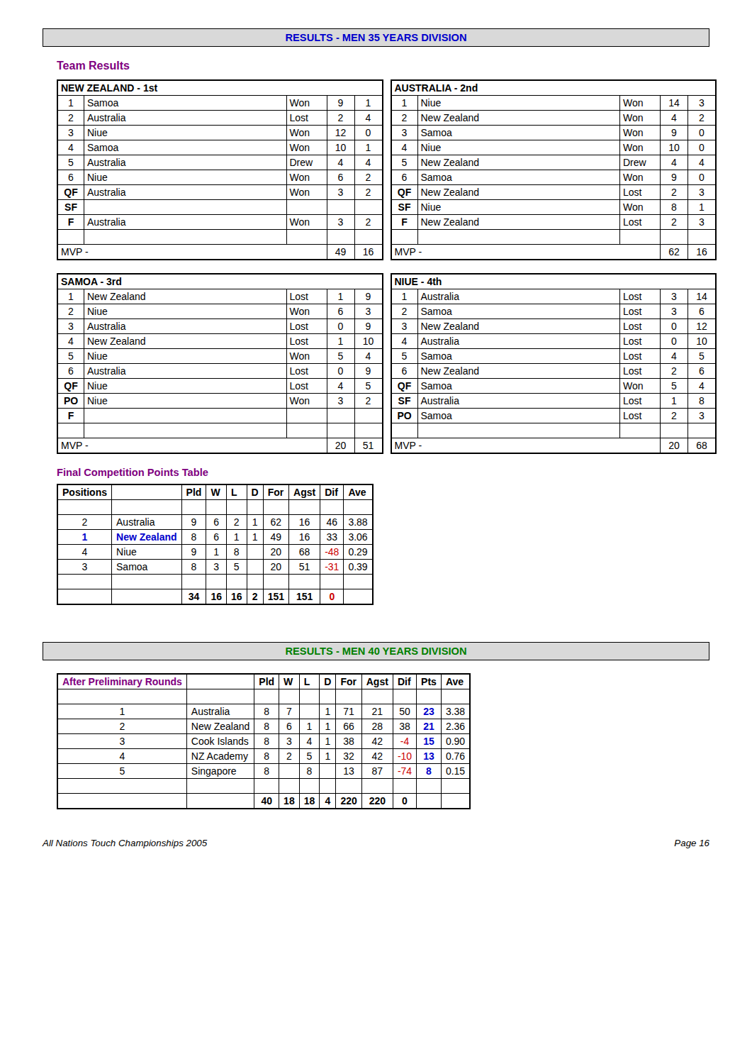RESULTS - MEN 35 YEARS DIVISION
Team Results
| / NEW ZEALAND - 1st / / --- / / 1 / Samoa / Won / 9 / 1 / / 2 / Australia / Lost / 2 / 4 / / 3 / Niue / Won / 12 / 0 / / 4 / Samoa / Won / 10 / 1 / / 5 / Australia / Drew / 4 / 4 / / 6 / Niue / Won / 6 / 2 / / QF / Australia / Won / 3 / 2 / / SF / / / / / / F / Australia / Won / 3 / 2 / / MVP - / 49 / 16 / | / AUSTRALIA - 2nd / / --- / / 1 / Niue / Won / 14 / 3 / / 2 / New Zealand / Won / 4 / 2 / / 3 / Samoa / Won / 9 / 0 / / 4 / Niue / Won / 10 / 0 / / 5 / New Zealand / Drew / 4 / 4 / / 6 / Samoa / Won / 9 / 0 / / QF / New Zealand / Lost / 2 / 3 / / SF / Niue / Won / 8 / 1 / / F / New Zealand / Lost / 2 / 3 / / MVP - / 62 / 16 / |
| / SAMOA - 3rd / / --- / / 1 / New Zealand / Lost / 1 / 9 / / 2 / Niue / Won / 6 / 3 / / 3 / Australia / Lost / 0 / 9 / / 4 / New Zealand / Lost / 1 / 10 / / 5 / Niue / Won / 5 / 4 / / 6 / Australia / Lost / 0 / 9 / / QF / Niue / Lost / 4 / 5 / / PO / Niue / Won / 3 / 2 / / F / / / / / / MVP - / 20 / 51 / | / NIUE - 4th / / --- / / 1 / Australia / Lost / 3 / 14 / / 2 / Samoa / Lost / 3 / 6 / / 3 / New Zealand / Lost / 0 / 12 / / 4 / Australia / Lost / 0 / 10 / / 5 / Samoa / Lost / 4 / 5 / / 6 / New Zealand / Lost / 2 / 6 / / QF / Samoa / Won / 5 / 4 / / SF / Australia / Lost / 1 / 8 / / PO / Samoa / Lost / 2 / 3 / / MVP - / 20 / 68 / |
Final Competition Points Table
| Positions | | Pld | W | L | D | For | Agst | Dif | Ave |
| --- | --- | --- | --- | --- | --- | --- | --- | --- | --- |
| 2 | Australia | 9 | 6 | 2 | 1 | 62 | 16 | 46 | 3.88 |
| 1 | New Zealand | 8 | 6 | 1 | 1 | 49 | 16 | 33 | 3.06 |
| 4 | Niue | 9 | 1 | 8 | | 20 | 68 | -48 | 0.29 |
| 3 | Samoa | 8 | 3 | 5 | | 20 | 51 | -31 | 0.39 |
| | | 34 | 16 | 16 | 2 | 151 | 151 | 0 | |
RESULTS - MEN 40 YEARS DIVISION
| After Preliminary Rounds | | Pld | W | L | D | For | Agst | Dif | Pts | Ave |
| --- | --- | --- | --- | --- | --- | --- | --- | --- | --- | --- |
| 1 | Australia | 8 | 7 | | 1 | 71 | 21 | 50 | 23 | 3.38 |
| 2 | New Zealand | 8 | 6 | 1 | 1 | 66 | 28 | 38 | 21 | 2.36 |
| 3 | Cook Islands | 8 | 3 | 4 | 1 | 38 | 42 | -4 | 15 | 0.90 |
| 4 | NZ Academy | 8 | 2 | 5 | 1 | 32 | 42 | -10 | 13 | 0.76 |
| 5 | Singapore | 8 | | 8 | | 13 | 87 | -74 | 8 | 0.15 |
| | | 40 | 18 | 18 | 4 | 220 | 220 | 0 | | |
All Nations Touch Championships 2005 Page 16